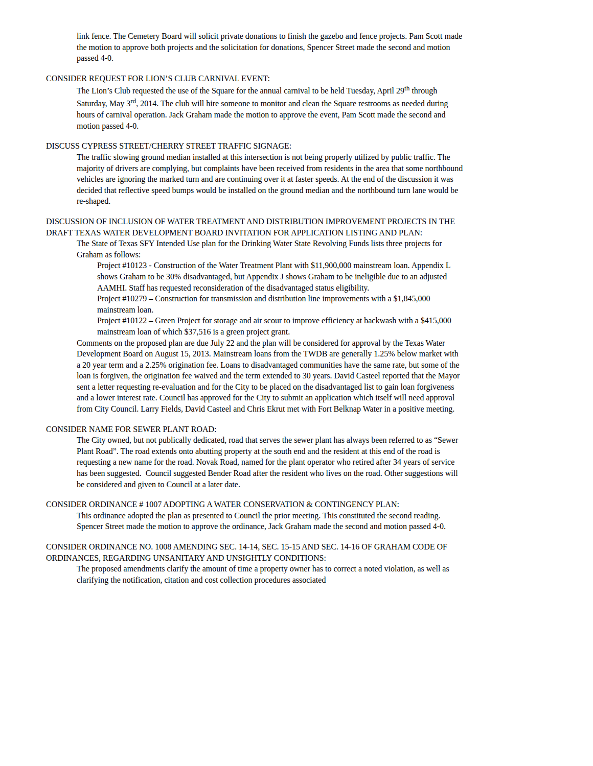link fence. The Cemetery Board will solicit private donations to finish the gazebo and fence projects. Pam Scott made the motion to approve both projects and the solicitation for donations, Spencer Street made the second and motion passed 4-0.
Consider request for Lion’s Club Carnival Event:
The Lion’s Club requested the use of the Square for the annual carnival to be held Tuesday, April 29th through Saturday, May 3rd, 2014. The club will hire someone to monitor and clean the Square restrooms as needed during hours of carnival operation. Jack Graham made the motion to approve the event, Pam Scott made the second and motion passed 4-0.
Discuss Cypress Street/Cherry Street Traffic Signage:
The traffic slowing ground median installed at this intersection is not being properly utilized by public traffic. The majority of drivers are complying, but complaints have been received from residents in the area that some northbound vehicles are ignoring the marked turn and are continuing over it at faster speeds. At the end of the discussion it was decided that reflective speed bumps would be installed on the ground median and the northbound turn lane would be re-shaped.
Discussion of inclusion of water treatment and distribution improvement projects in the draft Texas Water Development Board invitation for application listing and plan:
The State of Texas SFY Intended Use plan for the Drinking Water State Revolving Funds lists three projects for Graham as follows:
Project #10123 - Construction of the Water Treatment Plant with $11,900,000 mainstream loan. Appendix L shows Graham to be 30% disadvantaged, but Appendix J shows Graham to be ineligible due to an adjusted AAMHI. Staff has requested reconsideration of the disadvantaged status eligibility.
Project #10279 – Construction for transmission and distribution line improvements with a $1,845,000 mainstream loan.
Project #10122 – Green Project for storage and air scour to improve efficiency at backwash with a $415,000 mainstream loan of which $37,516 is a green project grant.
Comments on the proposed plan are due July 22 and the plan will be considered for approval by the Texas Water Development Board on August 15, 2013. Mainstream loans from the TWDB are generally 1.25% below market with a 20 year term and a 2.25% origination fee. Loans to disadvantaged communities have the same rate, but some of the loan is forgiven, the origination fee waived and the term extended to 30 years. David Casteel reported that the Mayor sent a letter requesting re-evaluation and for the City to be placed on the disadvantaged list to gain loan forgiveness and a lower interest rate. Council has approved for the City to submit an application which itself will need approval from City Council. Larry Fields, David Casteel and Chris Ekrut met with Fort Belknap Water in a positive meeting.
Consider name for Sewer Plant Road:
The City owned, but not publically dedicated, road that serves the sewer plant has always been referred to as “Sewer Plant Road”. The road extends onto abutting property at the south end and the resident at this end of the road is requesting a new name for the road. Novak Road, named for the plant operator who retired after 34 years of service has been suggested. Council suggested Bender Road after the resident who lives on the road. Other suggestions will be considered and given to Council at a later date.
Consider Ordinance # 1007 adopting a Water Conservation & Contingency Plan:
This ordinance adopted the plan as presented to Council the prior meeting. This constituted the second reading. Spencer Street made the motion to approve the ordinance, Jack Graham made the second and motion passed 4-0.
Consider Ordinance No. 1008 amending Sec. 14-14, Sec. 15-15 and Sec. 14-16 of Graham Code of Ordinances, regarding unsanitary and unsightly conditions:
The proposed amendments clarify the amount of time a property owner has to correct a noted violation, as well as clarifying the notification, citation and cost collection procedures associated